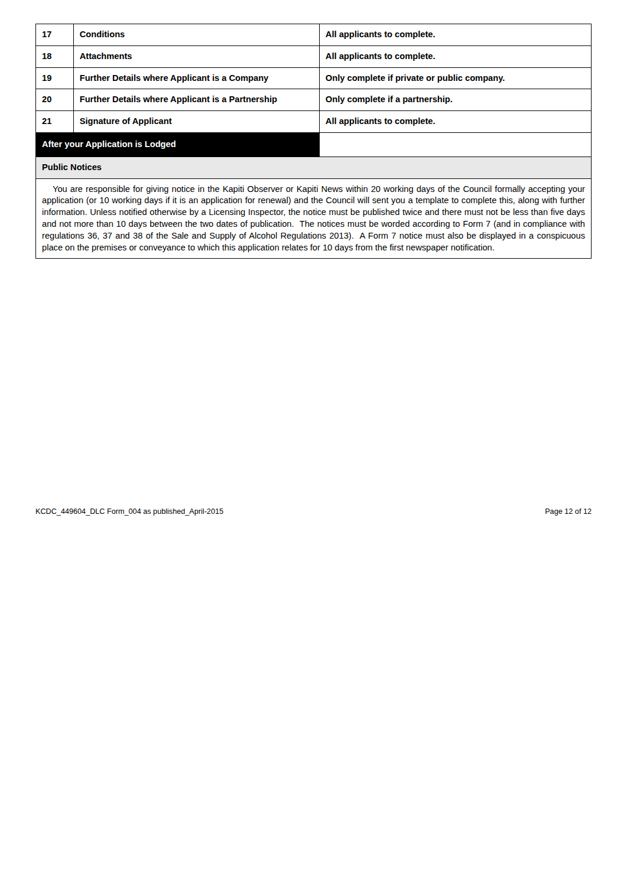| 17 | Conditions | All applicants to complete. |
| 18 | Attachments | All applicants to complete. |
| 19 | Further Details where Applicant is a Company | Only complete if private or public company. |
| 20 | Further Details where Applicant is a Partnership | Only complete if a partnership. |
| 21 | Signature of Applicant | All applicants to complete. |
| After your Application is Lodged | |
| Public Notices |
| You are responsible for giving notice in the Kapiti Observer or Kapiti News within 20 working days of the Council formally accepting your application (or 10 working days if it is an application for renewal) and the Council will sent you a template to complete this, along with further information. Unless notified otherwise by a Licensing Inspector, the notice must be published twice and there must not be less than five days and not more than 10 days between the two dates of publication. The notices must be worded according to Form 7 (and in compliance with regulations 36, 37 and 38 of the Sale and Supply of Alcohol Regulations 2013). A Form 7 notice must also be displayed in a conspicuous place on the premises or conveyance to which this application relates for 10 days from the first newspaper notification. |
KCDC_449604_DLC Form_004 as published_April-2015 Page 12 of 12